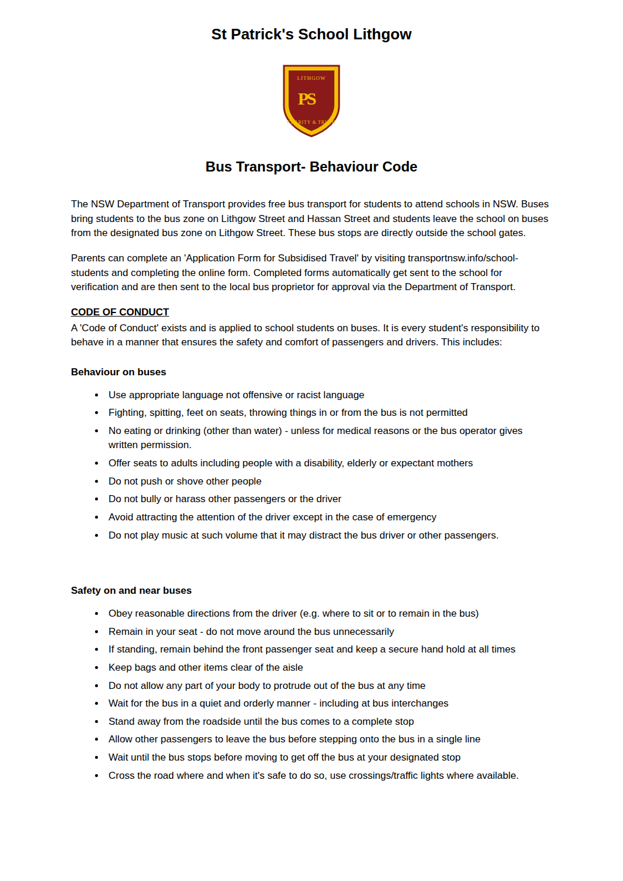St Patrick's School Lithgow
LITHGOW S P CHARITY & TRUTH
Bus Transport- Behaviour Code
The NSW Department of Transport provides free bus transport for students to attend schools in NSW. Buses bring students to the bus zone on Lithgow Street and Hassan Street and students leave the school on buses from the designated bus zone on Lithgow Street. These bus stops are directly outside the school gates.
Parents can complete an 'Application Form for Subsidised Travel' by visiting transportnsw.info/school-students and completing the online form. Completed forms automatically get sent to the school for verification and are then sent to the local bus proprietor for approval via the Department of Transport.
CODE OF CONDUCT
A 'Code of Conduct' exists and is applied to school students on buses. It is every student's responsibility to behave in a manner that ensures the safety and comfort of passengers and drivers. This includes:
Behaviour on buses
Use appropriate language not offensive or racist language
Fighting, spitting, feet on seats, throwing things in or from the bus is not permitted
No eating or drinking (other than water) - unless for medical reasons or the bus operator gives written permission.
Offer seats to adults including people with a disability, elderly or expectant mothers
Do not push or shove other people
Do not bully or harass other passengers or the driver
Avoid attracting the attention of the driver except in the case of emergency
Do not play music at such volume that it may distract the bus driver or other passengers.
Safety on and near buses
Obey reasonable directions from the driver (e.g. where to sit or to remain in the bus)
Remain in your seat - do not move around the bus unnecessarily
If standing, remain behind the front passenger seat and keep a secure hand hold at all times
Keep bags and other items clear of the aisle
Do not allow any part of your body to protrude out of the bus at any time
Wait for the bus in a quiet and orderly manner - including at bus interchanges
Stand away from the roadside until the bus comes to a complete stop
Allow other passengers to leave the bus before stepping onto the bus in a single line
Wait until the bus stops before moving to get off the bus at your designated stop
Cross the road where and when it's safe to do so, use crossings/traffic lights where available.